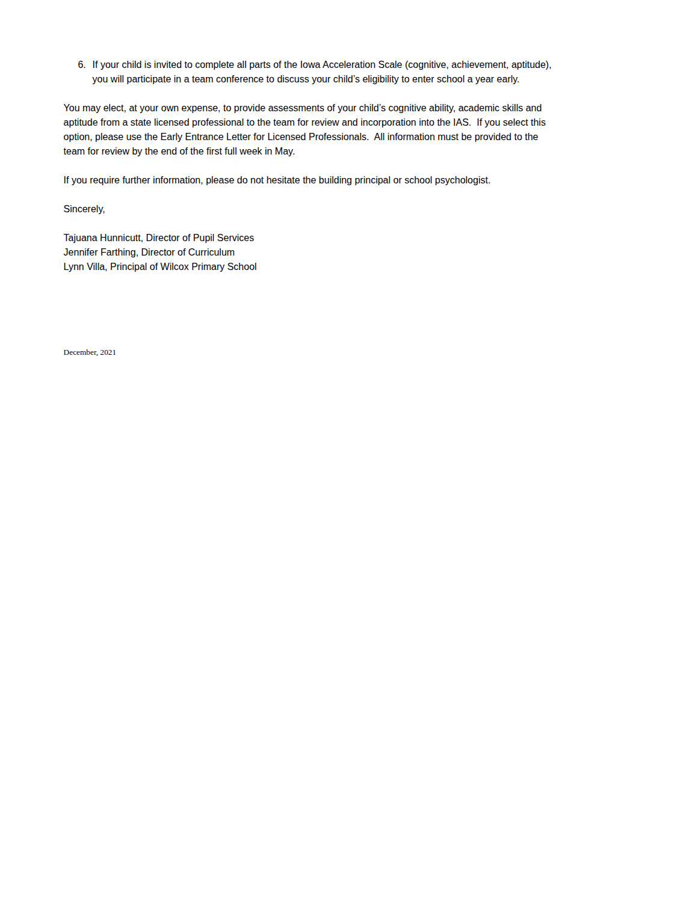If your child is invited to complete all parts of the Iowa Acceleration Scale (cognitive, achievement, aptitude), you will participate in a team conference to discuss your child’s eligibility to enter school a year early.
You may elect, at your own expense, to provide assessments of your child’s cognitive ability, academic skills and aptitude from a state licensed professional to the team for review and incorporation into the IAS. If you select this option, please use the Early Entrance Letter for Licensed Professionals. All information must be provided to the team for review by the end of the first full week in May.
If you require further information, please do not hesitate the building principal or school psychologist.
Sincerely,
Tajuana Hunnicutt, Director of Pupil Services
Jennifer Farthing, Director of Curriculum
Lynn Villa, Principal of Wilcox Primary School
December, 2021